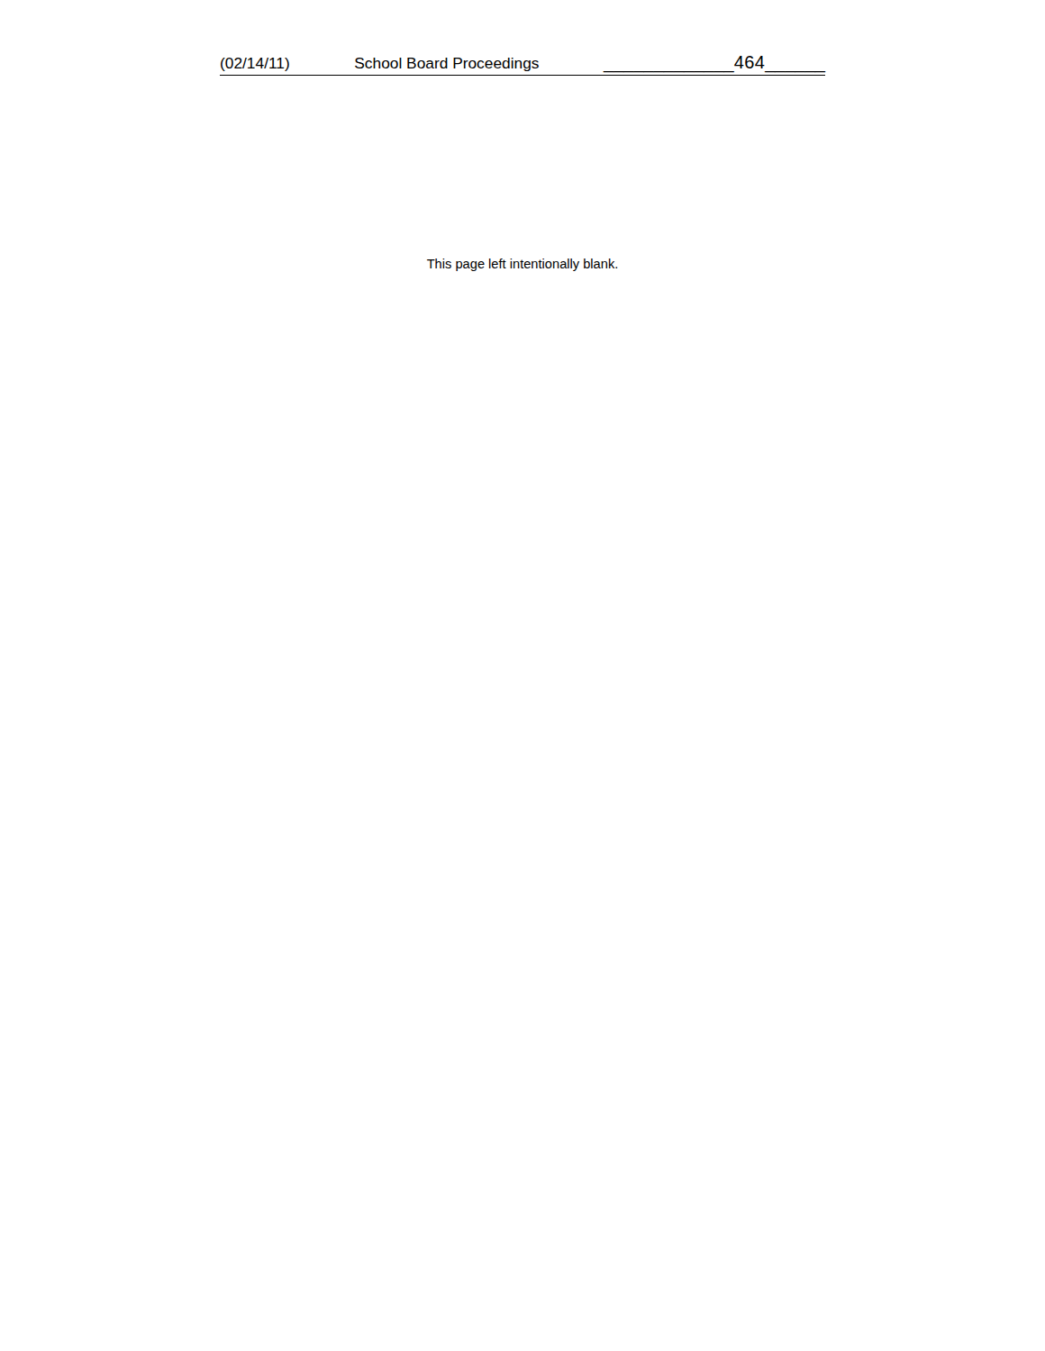(02/14/11) School Board Proceedings _____________464______
This page left intentionally blank.